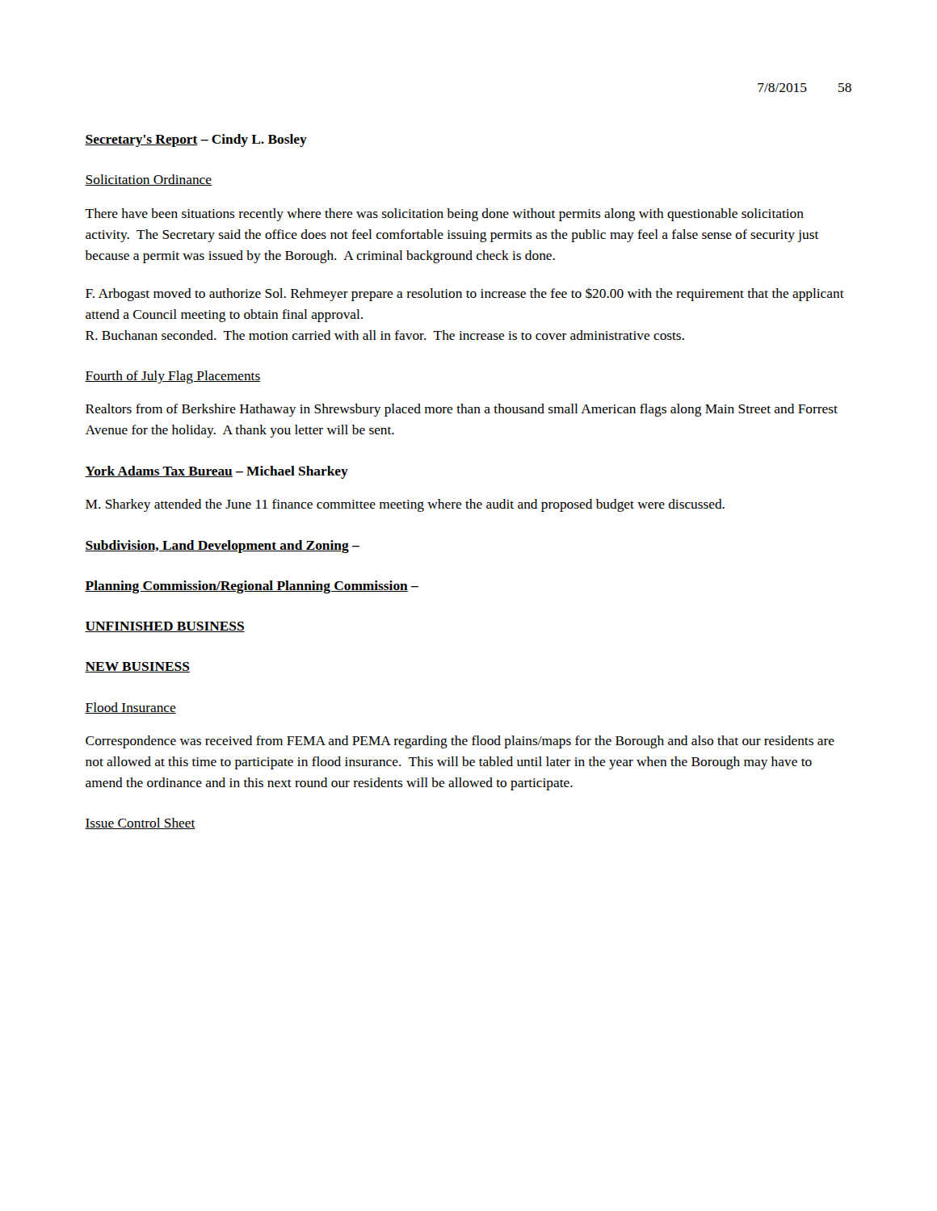7/8/201558
Secretary's Report – Cindy L. Bosley
Solicitation Ordinance
There have been situations recently where there was solicitation being done without permits along with questionable solicitation activity. The Secretary said the office does not feel comfortable issuing permits as the public may feel a false sense of security just because a permit was issued by the Borough. A criminal background check is done.
F. Arbogast moved to authorize Sol. Rehmeyer prepare a resolution to increase the fee to $20.00 with the requirement that the applicant attend a Council meeting to obtain final approval.
R. Buchanan seconded. The motion carried with all in favor. The increase is to cover administrative costs.
Fourth of July Flag Placements
Realtors from of Berkshire Hathaway in Shrewsbury placed more than a thousand small American flags along Main Street and Forrest Avenue for the holiday. A thank you letter will be sent.
York Adams Tax Bureau – Michael Sharkey
M. Sharkey attended the June 11 finance committee meeting where the audit and proposed budget were discussed.
Subdivision, Land Development and Zoning –
Planning Commission/Regional Planning Commission –
UNFINISHED BUSINESS
NEW BUSINESS
Flood Insurance
Correspondence was received from FEMA and PEMA regarding the flood plains/maps for the Borough and also that our residents are not allowed at this time to participate in flood insurance. This will be tabled until later in the year when the Borough may have to amend the ordinance and in this next round our residents will be allowed to participate.
Issue Control Sheet